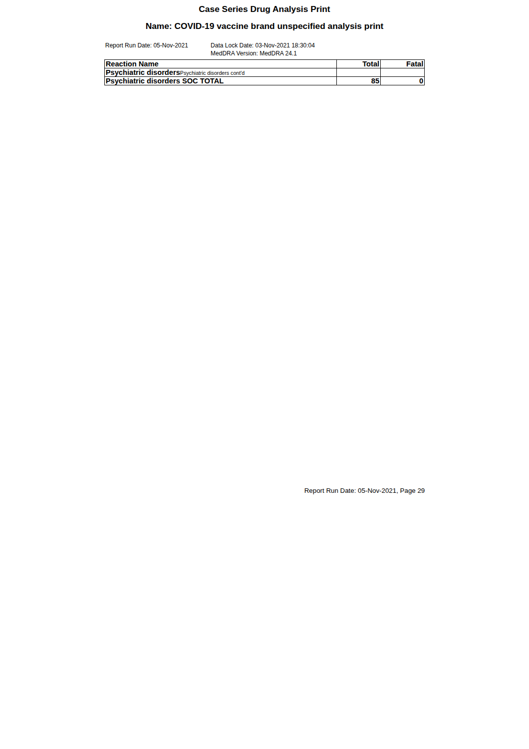Case Series Drug Analysis Print
Name: COVID-19 vaccine brand unspecified analysis print
| Report Run Date: 05-Nov-2021 | Data Lock Date: 03-Nov-2021 18:30:04 | |
| | MedDRA Version: MedDRA 24.1 | |
| Reaction Name | Total | Fatal |
| --- | --- | --- |
| Psychiatric disorders Psychiatric disorders cont'd | | |
| Psychiatric disorders SOC TOTAL | 85 | 0 |
Report Run Date: 05-Nov-2021, Page 29